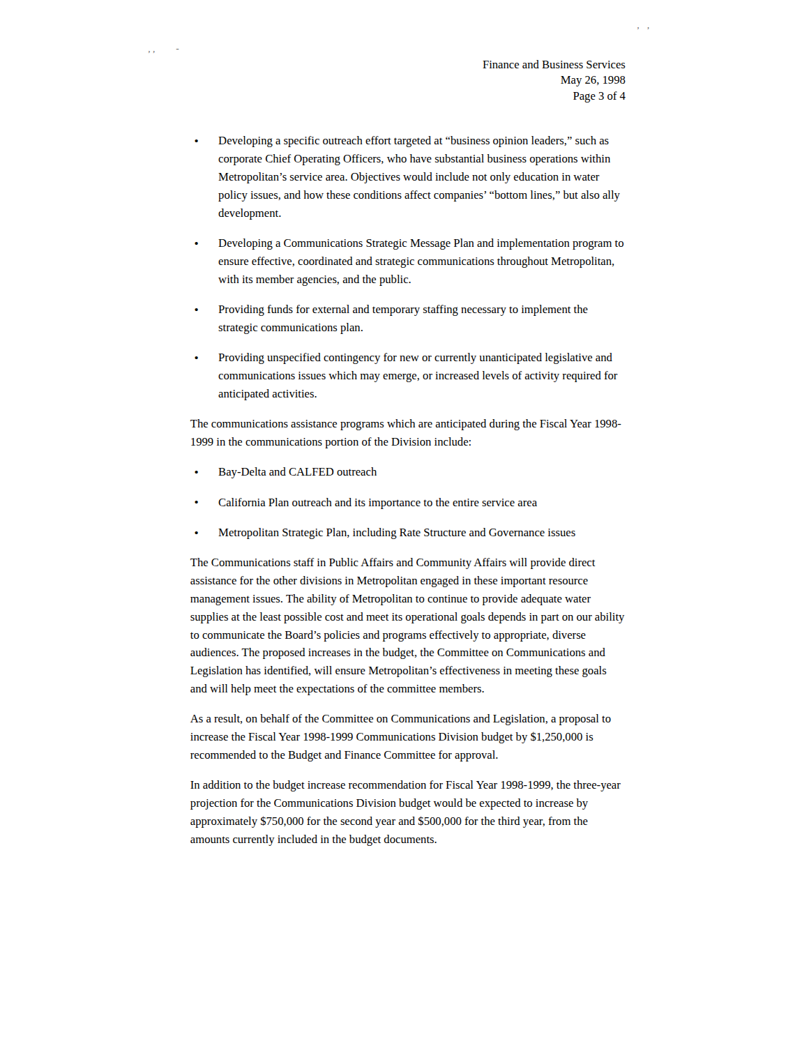, ,
,, -
Finance and Business Services
May 26, 1998
Page 3 of 4
Developing a specific outreach effort targeted at “business opinion leaders,” such as corporate Chief Operating Officers, who have substantial business operations within Metropolitan’s service area. Objectives would include not only education in water policy issues, and how these conditions affect companies’ “bottom lines,” but also ally development.
Developing a Communications Strategic Message Plan and implementation program to ensure effective, coordinated and strategic communications throughout Metropolitan, with its member agencies, and the public.
Providing funds for external and temporary staffing necessary to implement the strategic communications plan.
Providing unspecified contingency for new or currently unanticipated legislative and communications issues which may emerge, or increased levels of activity required for anticipated activities.
The communications assistance programs which are anticipated during the Fiscal Year 1998-1999 in the communications portion of the Division include:
Bay-Delta and CALFED outreach
California Plan outreach and its importance to the entire service area
Metropolitan Strategic Plan, including Rate Structure and Governance issues
The Communications staff in Public Affairs and Community Affairs will provide direct assistance for the other divisions in Metropolitan engaged in these important resource management issues. The ability of Metropolitan to continue to provide adequate water supplies at the least possible cost and meet its operational goals depends in part on our ability to communicate the Board’s policies and programs effectively to appropriate, diverse audiences. The proposed increases in the budget, the Committee on Communications and Legislation has identified, will ensure Metropolitan’s effectiveness in meeting these goals and will help meet the expectations of the committee members.
As a result, on behalf of the Committee on Communications and Legislation, a proposal to increase the Fiscal Year 1998-1999 Communications Division budget by $1,250,000 is recommended to the Budget and Finance Committee for approval.
In addition to the budget increase recommendation for Fiscal Year 1998-1999, the three-year projection for the Communications Division budget would be expected to increase by approximately $750,000 for the second year and $500,000 for the third year, from the amounts currently included in the budget documents.